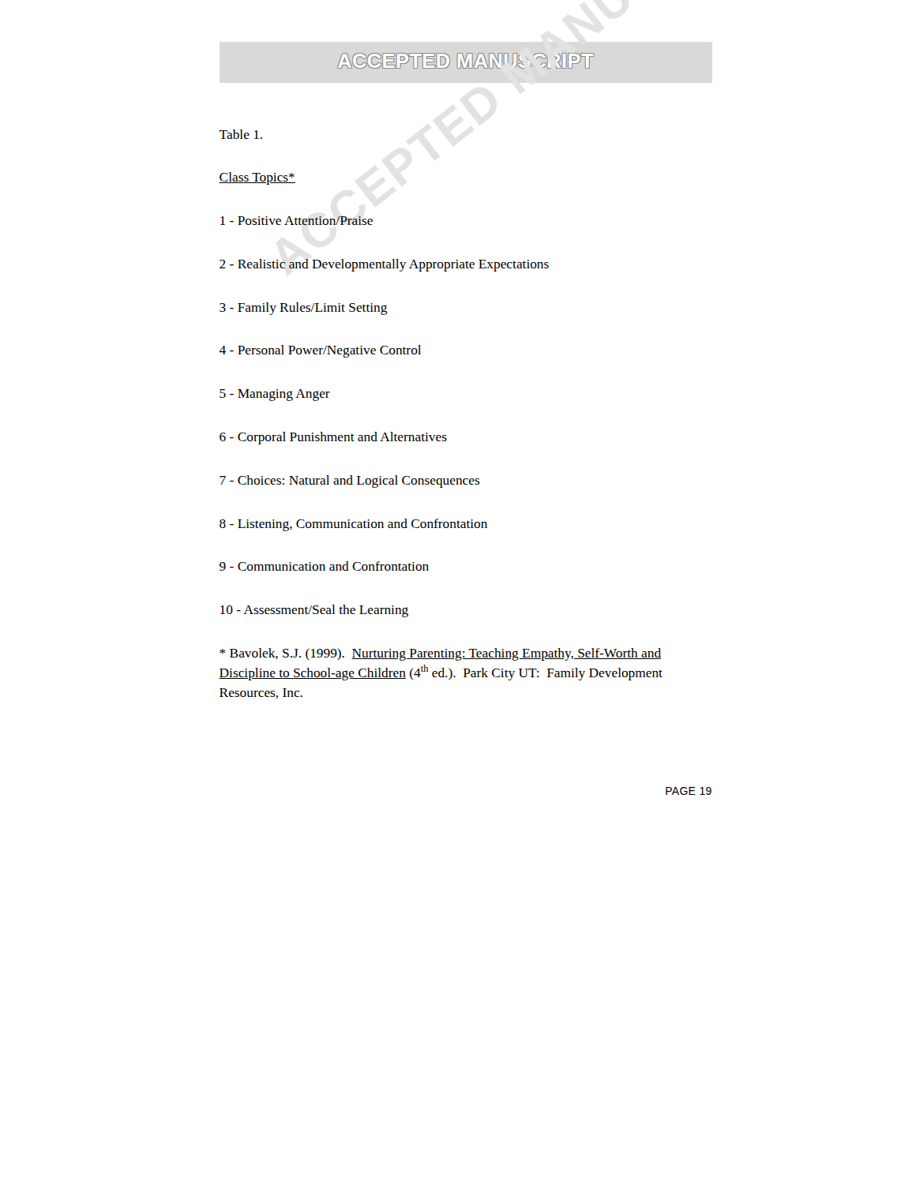ACCEPTED MANUSCRIPT
ACCEPTED MANUSCRIPT
Table 1.
Class Topics*
1 - Positive Attention/Praise
2 - Realistic and Developmentally Appropriate Expectations
3 - Family Rules/Limit Setting
4 - Personal Power/Negative Control
5 - Managing Anger
6 - Corporal Punishment and Alternatives
7 - Choices: Natural and Logical Consequences
8 - Listening, Communication and Confrontation
9 - Communication and Confrontation
10 - Assessment/Seal the Learning
* Bavolek, S.J. (1999). Nurturing Parenting: Teaching Empathy, Self-Worth and Discipline to School-age Children (4th ed.). Park City UT: Family Development Resources, Inc.
PAGE 19